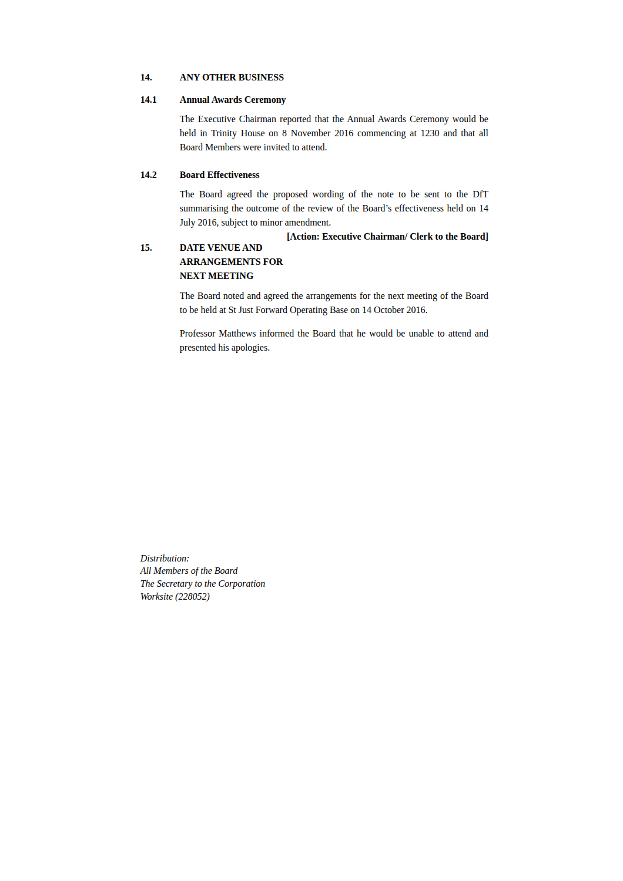14.
ANY OTHER BUSINESS
14.1
Annual Awards Ceremony
The Executive Chairman reported that the Annual Awards Ceremony would be held in Trinity House on 8 November 2016 commencing at 1230 and that all Board Members were invited to attend.
14.2
Board Effectiveness
The Board agreed the proposed wording of the note to be sent to the DfT summarising the outcome of the review of the Board’s effectiveness held on 14 July 2016, subject to minor amendment. [Action: Executive Chairman/ Clerk to the Board]
15.
DATE VENUE AND ARRANGEMENTS FOR NEXT MEETING
The Board noted and agreed the arrangements for the next meeting of the Board to be held at St Just Forward Operating Base on 14 October 2016.
Professor Matthews informed the Board that he would be unable to attend and presented his apologies.
Distribution:
All Members of the Board
The Secretary to the Corporation
Worksite (228052)